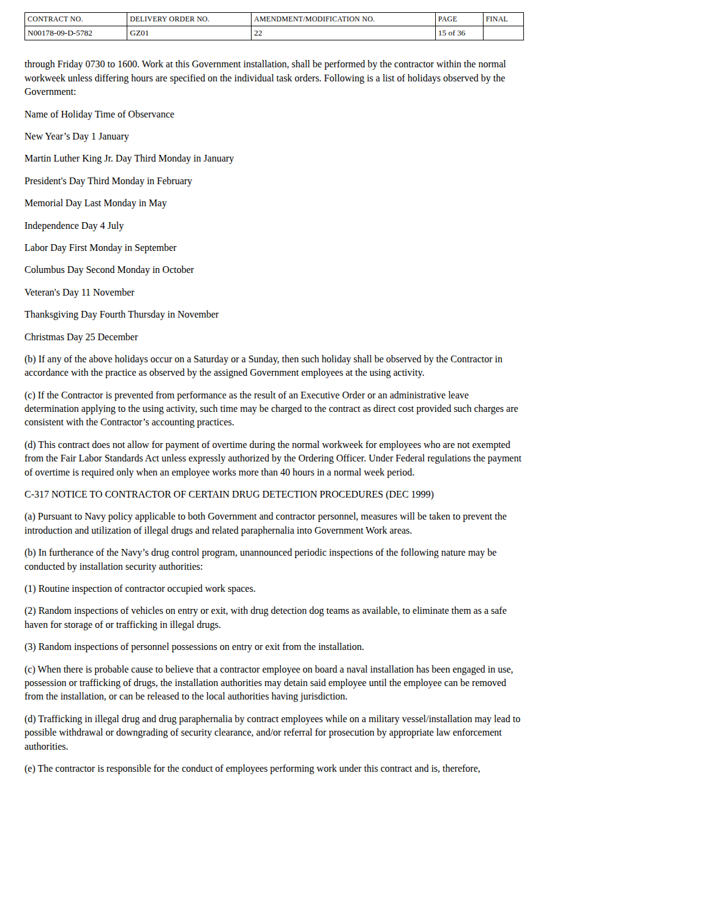| CONTRACT NO. | DELIVERY ORDER NO. | AMENDMENT/MODIFICATION NO. | PAGE | FINAL |
| --- | --- | --- | --- | --- |
| N00178-09-D-5782 | GZ01 | 22 | 15 of 36 | |
through Friday 0730 to 1600. Work at this Government installation, shall be performed by the contractor within the normal workweek unless differing hours are specified on the individual task orders. Following is a list of holidays observed by the Government:
Name of Holiday Time of Observance
New Year’s Day 1 January
Martin Luther King Jr. Day Third Monday in January
President's Day Third Monday in February
Memorial Day Last Monday in May
Independence Day 4 July
Labor Day First Monday in September
Columbus Day Second Monday in October
Veteran's Day 11 November
Thanksgiving Day Fourth Thursday in November
Christmas Day 25 December
(b) If any of the above holidays occur on a Saturday or a Sunday, then such holiday shall be observed by the Contractor in accordance with the practice as observed by the assigned Government employees at the using activity.
(c) If the Contractor is prevented from performance as the result of an Executive Order or an administrative leave determination applying to the using activity, such time may be charged to the contract as direct cost provided such charges are consistent with the Contractor’s accounting practices.
(d) This contract does not allow for payment of overtime during the normal workweek for employees who are not exempted from the Fair Labor Standards Act unless expressly authorized by the Ordering Officer. Under Federal regulations the payment of overtime is required only when an employee works more than 40 hours in a normal week period.
C-317 NOTICE TO CONTRACTOR OF CERTAIN DRUG DETECTION PROCEDURES (DEC 1999)
(a) Pursuant to Navy policy applicable to both Government and contractor personnel, measures will be taken to prevent the introduction and utilization of illegal drugs and related paraphernalia into Government Work areas.
(b) In furtherance of the Navy’s drug control program, unannounced periodic inspections of the following nature may be conducted by installation security authorities:
(1) Routine inspection of contractor occupied work spaces.
(2) Random inspections of vehicles on entry or exit, with drug detection dog teams as available, to eliminate them as a safe haven for storage of or trafficking in illegal drugs.
(3) Random inspections of personnel possessions on entry or exit from the installation.
(c) When there is probable cause to believe that a contractor employee on board a naval installation has been engaged in use, possession or trafficking of drugs, the installation authorities may detain said employee until the employee can be removed from the installation, or can be released to the local authorities having jurisdiction.
(d) Trafficking in illegal drug and drug paraphernalia by contract employees while on a military vessel/installation may lead to possible withdrawal or downgrading of security clearance, and/or referral for prosecution by appropriate law enforcement authorities.
(e) The contractor is responsible for the conduct of employees performing work under this contract and is, therefore,